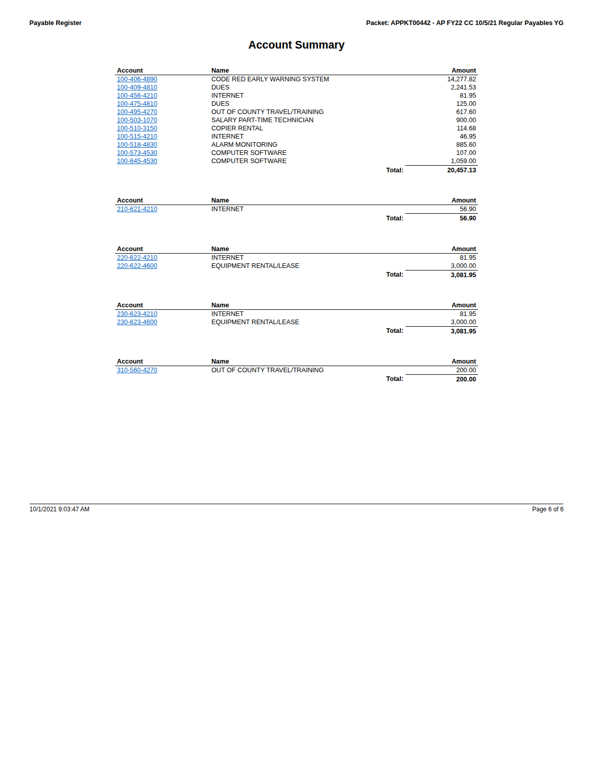Payable Register
Packet: APPKT00442 - AP FY22 CC 10/5/21 Regular Payables YG
Account Summary
| Account | Name | Amount |
| --- | --- | --- |
| 100-406-4890 | CODE RED EARLY WARNING SYSTEM | 14,277.82 |
| 100-409-4810 | DUES | 2,241.53 |
| 100-456-4210 | INTERNET | 81.95 |
| 100-475-4810 | DUES | 125.00 |
| 100-495-4270 | OUT OF COUNTY TRAVEL/TRAINING | 617.60 |
| 100-503-1070 | SALARY PART-TIME TECHNICIAN | 900.00 |
| 100-510-3150 | COPIER RENTAL | 114.68 |
| 100-515-4210 | INTERNET | 46.95 |
| 100-518-4830 | ALARM MONITORING | 885.60 |
| 100-573-4530 | COMPUTER SOFTWARE | 107.00 |
| 100-645-4530 | COMPUTER SOFTWARE | 1,059.00 |
| | Total: | 20,457.13 |
| Account | Name | Amount |
| --- | --- | --- |
| 210-621-4210 | INTERNET | 56.90 |
| | Total: | 56.90 |
| Account | Name | Amount |
| --- | --- | --- |
| 220-622-4210 | INTERNET | 81.95 |
| 220-622-4600 | EQUIPMENT RENTAL/LEASE | 3,000.00 |
| | Total: | 3,081.95 |
| Account | Name | Amount |
| --- | --- | --- |
| 230-623-4210 | INTERNET | 81.95 |
| 230-623-4600 | EQUIPMENT RENTAL/LEASE | 3,000.00 |
| | Total: | 3,081.95 |
| Account | Name | Amount |
| --- | --- | --- |
| 310-560-4270 | OUT OF COUNTY TRAVEL/TRAINING | 200.00 |
| | Total: | 200.00 |
10/1/2021 9:03:47 AM
Page 6 of 6